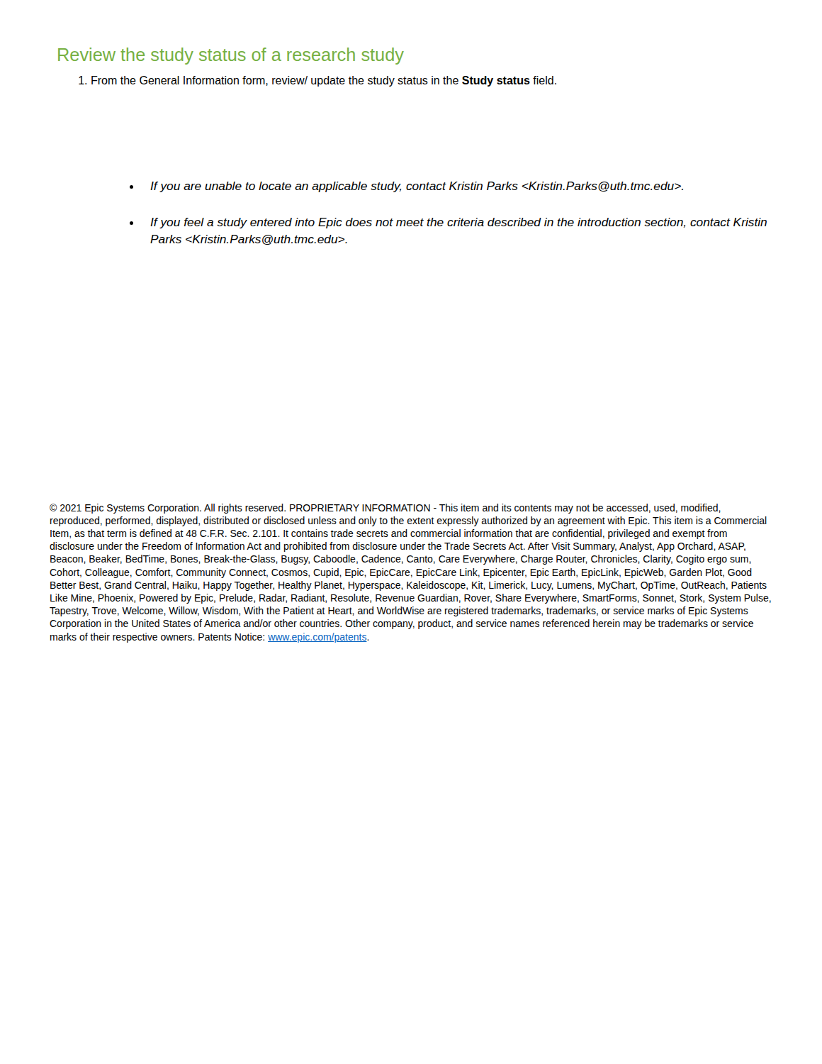Review the study status of a research study
From the General Information form, review/ update the study status in the Study status field.
If you are unable to locate an applicable study, contact Kristin Parks <Kristin.Parks@uth.tmc.edu>.
If you feel a study entered into Epic does not meet the criteria described in the introduction section, contact Kristin Parks <Kristin.Parks@uth.tmc.edu>.
© 2021 Epic Systems Corporation. All rights reserved. PROPRIETARY INFORMATION - This item and its contents may not be accessed, used, modified, reproduced, performed, displayed, distributed or disclosed unless and only to the extent expressly authorized by an agreement with Epic. This item is a Commercial Item, as that term is defined at 48 C.F.R. Sec. 2.101. It contains trade secrets and commercial information that are confidential, privileged and exempt from disclosure under the Freedom of Information Act and prohibited from disclosure under the Trade Secrets Act. After Visit Summary, Analyst, App Orchard, ASAP, Beacon, Beaker, BedTime, Bones, Break-the-Glass, Bugsy, Caboodle, Cadence, Canto, Care Everywhere, Charge Router, Chronicles, Clarity, Cogito ergo sum, Cohort, Colleague, Comfort, Community Connect, Cosmos, Cupid, Epic, EpicCare, EpicCare Link, Epicenter, Epic Earth, EpicLink, EpicWeb, Garden Plot, Good Better Best, Grand Central, Haiku, Happy Together, Healthy Planet, Hyperspace, Kaleidoscope, Kit, Limerick, Lucy, Lumens, MyChart, OpTime, OutReach, Patients Like Mine, Phoenix, Powered by Epic, Prelude, Radar, Radiant, Resolute, Revenue Guardian, Rover, Share Everywhere, SmartForms, Sonnet, Stork, System Pulse, Tapestry, Trove, Welcome, Willow, Wisdom, With the Patient at Heart, and WorldWise are registered trademarks, trademarks, or service marks of Epic Systems Corporation in the United States of America and/or other countries. Other company, product, and service names referenced herein may be trademarks or service marks of their respective owners. Patents Notice: www.epic.com/patents.